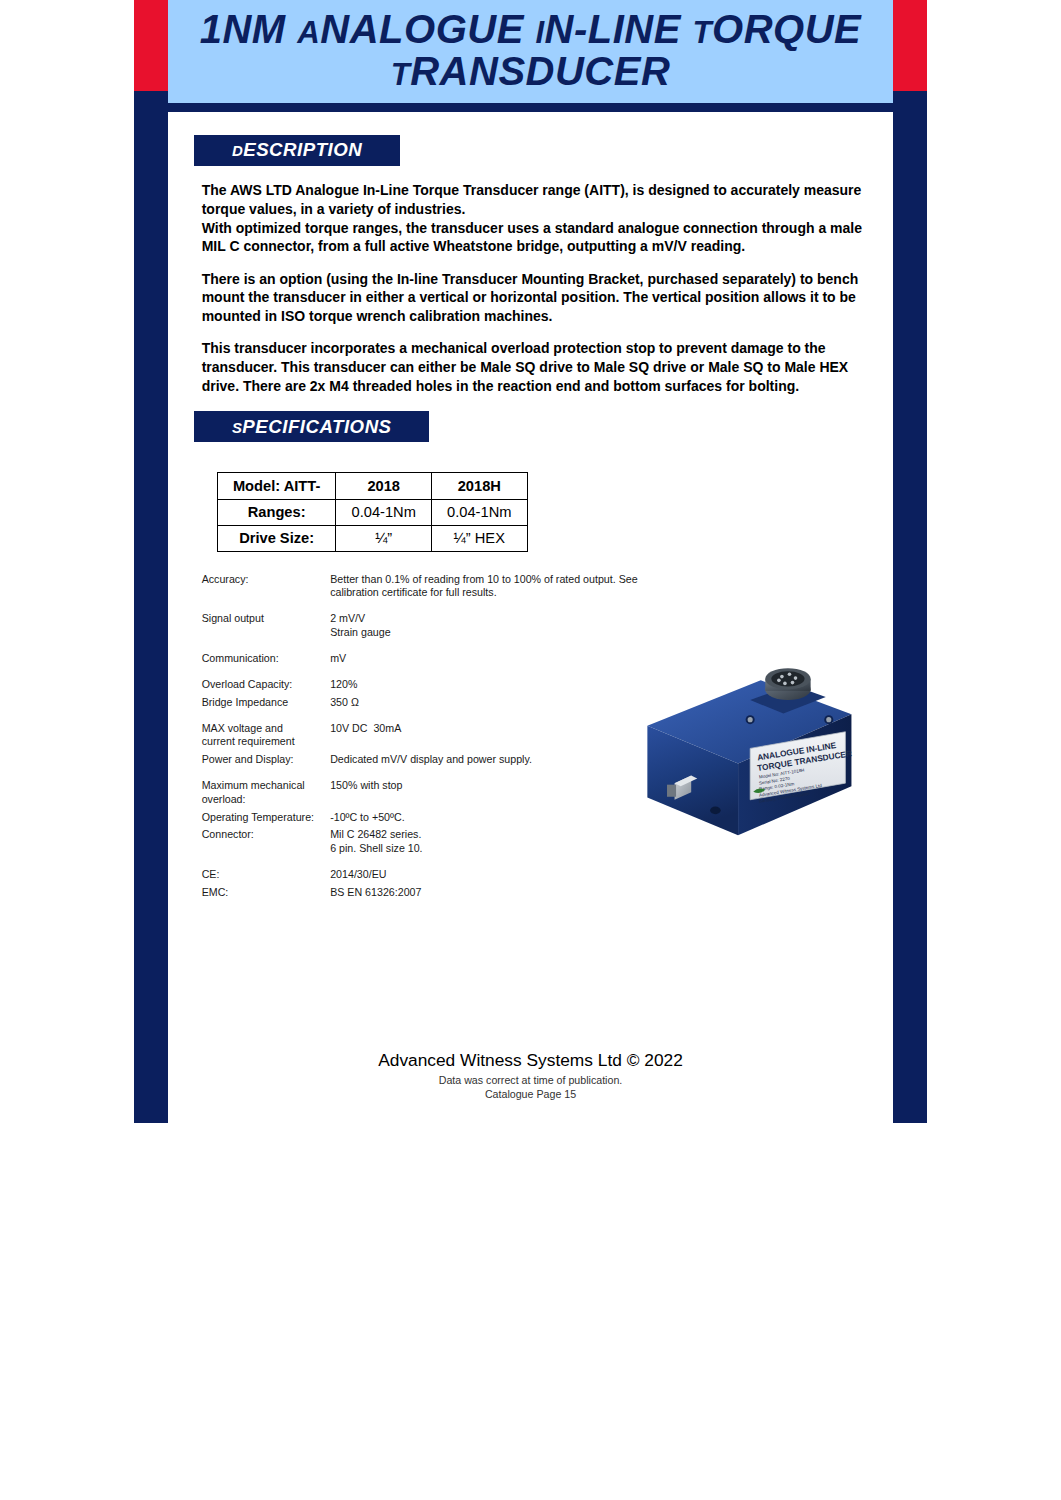1Nm Analogue In-line Torque Transducer
Description
The AWS LTD Analogue In-Line Torque Transducer range (AITT), is designed to accurately measure torque values, in a variety of industries.
With optimized torque ranges, the transducer uses a standard analogue connection through a male MIL C connector, from a full active Wheatstone bridge, outputting a mV/V reading.
There is an option (using the In-line Transducer Mounting Bracket, purchased separately) to bench mount the transducer in either a vertical or horizontal position. The vertical position allows it to be mounted in ISO torque wrench calibration machines.
This transducer incorporates a mechanical overload protection stop to prevent damage to the transducer. This transducer can either be Male SQ drive to Male SQ drive or Male SQ to Male HEX drive. There are 2x M4 threaded holes in the reaction end and bottom surfaces for bolting.
Specifications
| Model: AITT- | 2018 | 2018H |
| Ranges: | 0.04-1Nm | 0.04-1Nm |
| Drive Size: | ¼” | ¼” HEX |
| Accuracy: | Better than 0.1% of reading from 10 to 100% of rated output. See calibration certificate for full results. |
| Signal output | 2 mV/V Strain gauge |
| Communication: | mV |
| Overload Capacity: | 120% |
| Bridge Impedance | 350 Ω |
| MAX voltage and current requirement | 10V DC 30mA |
| Power and Display: | Dedicated mV/V display and power supply. |
| Maximum mechanical overload: | 150% with stop |
| Operating Temperature: | -10ºC to +50ºC. |
| Connector: | Mil C 26482 series. 6 pin. Shell size 10. |
| CE: | 2014/30/EU |
| EMC: | BS EN 61326:2007 |
ANALOGUE IN-LINE TORQUE TRANSDUCER Model No: AITT-1018H Serial No: 2270 Range: 0.02-1Nm Advanced Witness Systems Ltd Banbury, United Kingdom
Advanced Witness Systems Ltd © 2022
Data was correct at time of publication.
Catalogue Page 15